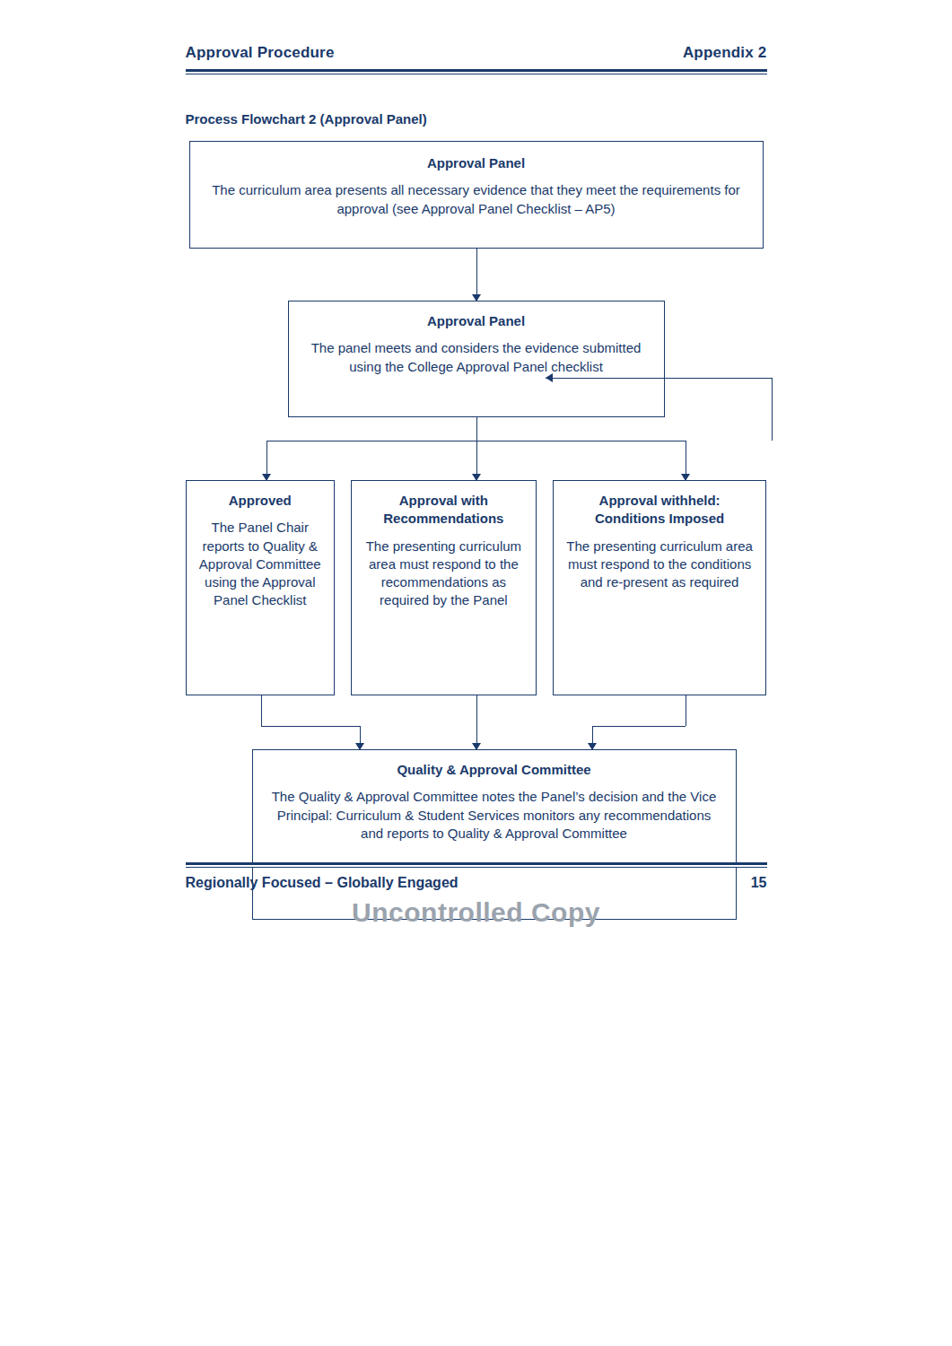Approval Procedure
Appendix 2
Process Flowchart 2 (Approval Panel)
Approval Panel
The curriculum area presents all necessary evidence that they meet the requirements for approval (see Approval Panel Checklist – AP5)
Approval Panel
The panel meets and considers the evidence submitted using the College Approval Panel checklist
Approved
The Panel Chair reports to Quality & Approval Committee using the Approval Panel Checklist
Approval with Recommendations
The presenting curriculum area must respond to the recommendations as required by the Panel
Approval withheld: Conditions Imposed
The presenting curriculum area must respond to the conditions and re-present as required
Quality & Approval Committee
The Quality & Approval Committee notes the Panel’s decision and the Vice Principal: Curriculum & Student Services monitors any recommendations and reports to Quality & Approval Committee
Regionally Focused – Globally Engaged 15
Uncontrolled Copy